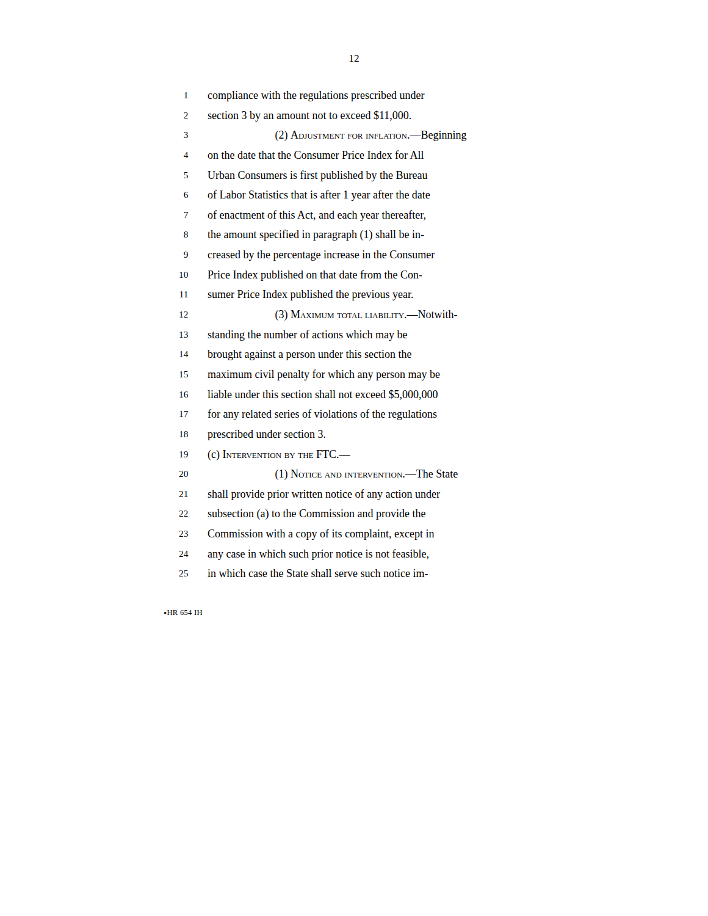12
compliance with the regulations prescribed under
section 3 by an amount not to exceed $11,000.
(2) Adjustment for inflation.—Beginning
on the date that the Consumer Price Index for All
Urban Consumers is first published by the Bureau
of Labor Statistics that is after 1 year after the date
of enactment of this Act, and each year thereafter,
the amount specified in paragraph (1) shall be in-
creased by the percentage increase in the Consumer
Price Index published on that date from the Con-
sumer Price Index published the previous year.
(3) Maximum total liability.—Notwith-
standing the number of actions which may be
brought against a person under this section the
maximum civil penalty for which any person may be
liable under this section shall not exceed $5,000,000
for any related series of violations of the regulations
prescribed under section 3.
(c) Intervention by the FTC.—
(1) Notice and intervention.—The State
shall provide prior written notice of any action under
subsection (a) to the Commission and provide the
Commission with a copy of its complaint, except in
any case in which such prior notice is not feasible,
in which case the State shall serve such notice im-
•HR 654 IH